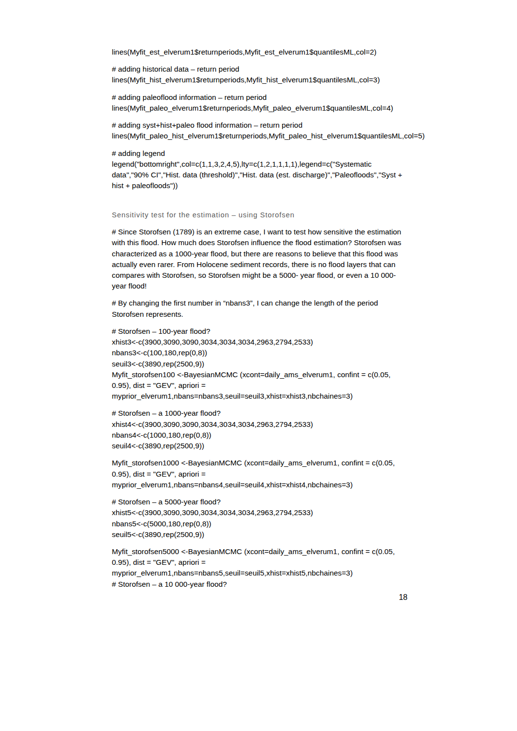lines(Myfit_est_elverum1$returnperiods,Myfit_est_elverum1$quantilesML,col=2)
# adding historical data – return period
lines(Myfit_hist_elverum1$returnperiods,Myfit_hist_elverum1$quantilesML,col=3)
# adding paleoflood information – return period
lines(Myfit_paleo_elverum1$returnperiods,Myfit_paleo_elverum1$quantilesML,col=4)
# adding syst+hist+paleo flood information – return period
lines(Myfit_paleo_hist_elverum1$returnperiods,Myfit_paleo_hist_elverum1$quantilesML,col=5)
# adding legend
legend("bottomright",col=c(1,1,3,2,4,5),lty=c(1,2,1,1,1,1),legend=c("Systematic data","90% CI","Hist. data (threshold)","Hist. data (est. discharge)","Paleofloods","Syst + hist + paleofloods"))
Sensitivity test for the estimation – using Storofsen
# Since Storofsen (1789) is an extreme case, I want to test how sensitive the estimation with this flood. How much does Storofsen influence the flood estimation? Storofsen was characterized as a 1000-year flood, but there are reasons to believe that this flood was actually even rarer. From Holocene sediment records, there is no flood layers that can compares with Storofsen, so Storofsen might be a 5000- year flood, or even a 10 000-year flood!
# By changing the first number in “nbans3”, I can change the length of the period Storofsen represents.
# Storofsen – 100-year flood?
xhist3<-c(3900,3090,3090,3034,3034,3034,2963,2794,2533)
nbans3<-c(100,180,rep(0,8))
seuil3<-c(3890,rep(2500,9))
Myfit_storofsen100 <-BayesianMCMC (xcont=daily_ams_elverum1, confint = c(0.05, 0.95), dist = "GEV", apriori = myprior_elverum1,nbans=nbans3,seuil=seuil3,xhist=xhist3,nbchaines=3)
# Storofsen – a 1000-year flood?
xhist4<-c(3900,3090,3090,3034,3034,3034,2963,2794,2533)
nbans4<-c(1000,180,rep(0,8))
seuil4<-c(3890,rep(2500,9))
Myfit_storofsen1000 <-BayesianMCMC (xcont=daily_ams_elverum1, confint = c(0.05, 0.95), dist = "GEV", apriori = myprior_elverum1,nbans=nbans4,seuil=seuil4,xhist=xhist4,nbchaines=3)
# Storofsen – a 5000-year flood?
xhist5<-c(3900,3090,3090,3034,3034,3034,2963,2794,2533)
nbans5<-c(5000,180,rep(0,8))
seuil5<-c(3890,rep(2500,9))
Myfit_storofsen5000 <-BayesianMCMC (xcont=daily_ams_elverum1, confint = c(0.05, 0.95), dist = "GEV", apriori = myprior_elverum1,nbans=nbans5,seuil=seuil5,xhist=xhist5,nbchaines=3)
# Storofsen – a 10 000-year flood?
18